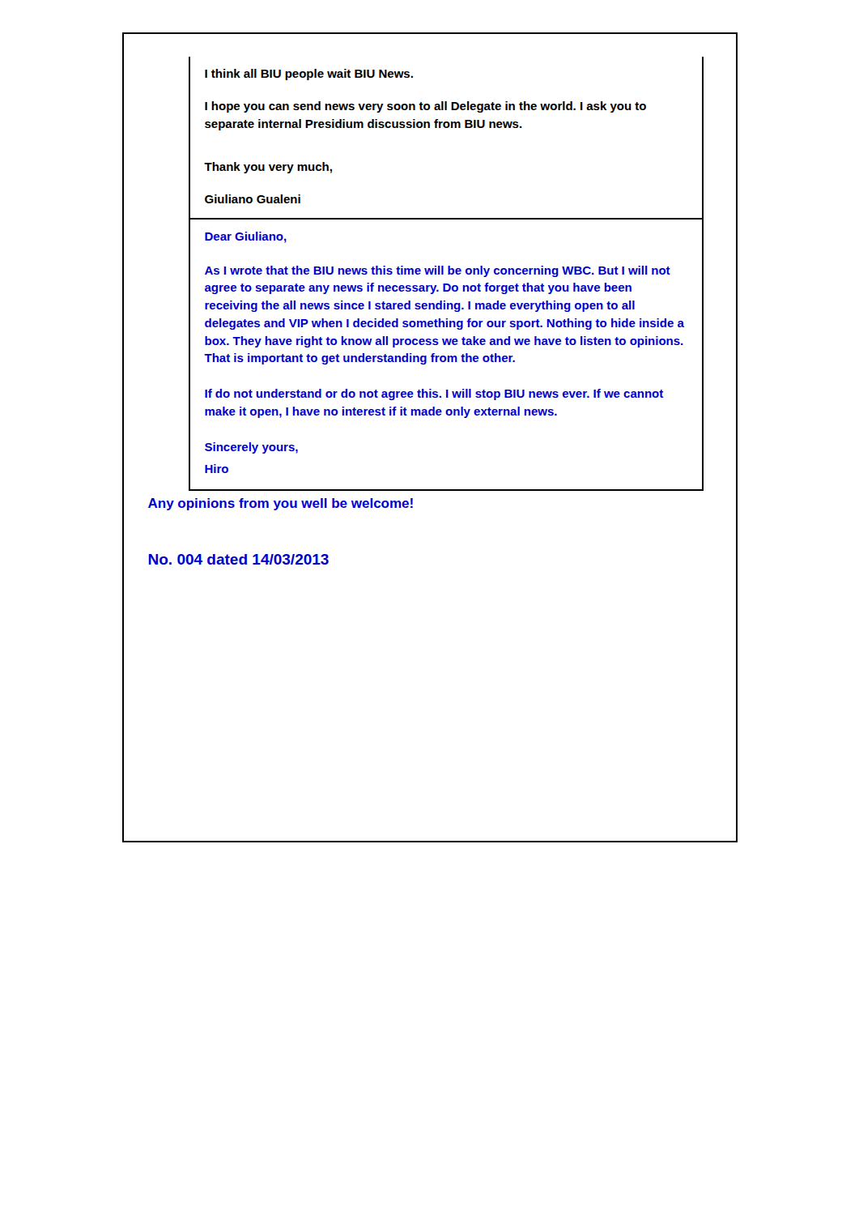I think all BIU people wait BIU News.
I hope you can send news very soon to all Delegate in the world. I ask you to separate internal Presidium discussion from BIU news.
Thank you very much,
Giuliano Gualeni
Dear Giuliano,
As I wrote that the BIU news this time will be only concerning WBC. But I will not agree to separate any news if necessary. Do not forget that you have been receiving the all news since I stared sending. I made everything open to all delegates and VIP when I decided something for our sport. Nothing to hide inside a box. They have right to know all process we take and we have to listen to opinions. That is important to get understanding from the other.
If do not understand or do not agree this. I will stop BIU news ever. If we cannot make it open, I have no interest if it made only external news.
Sincerely yours,
Hiro
Any opinions from you well be welcome!
No. 004 dated 14/03/2013